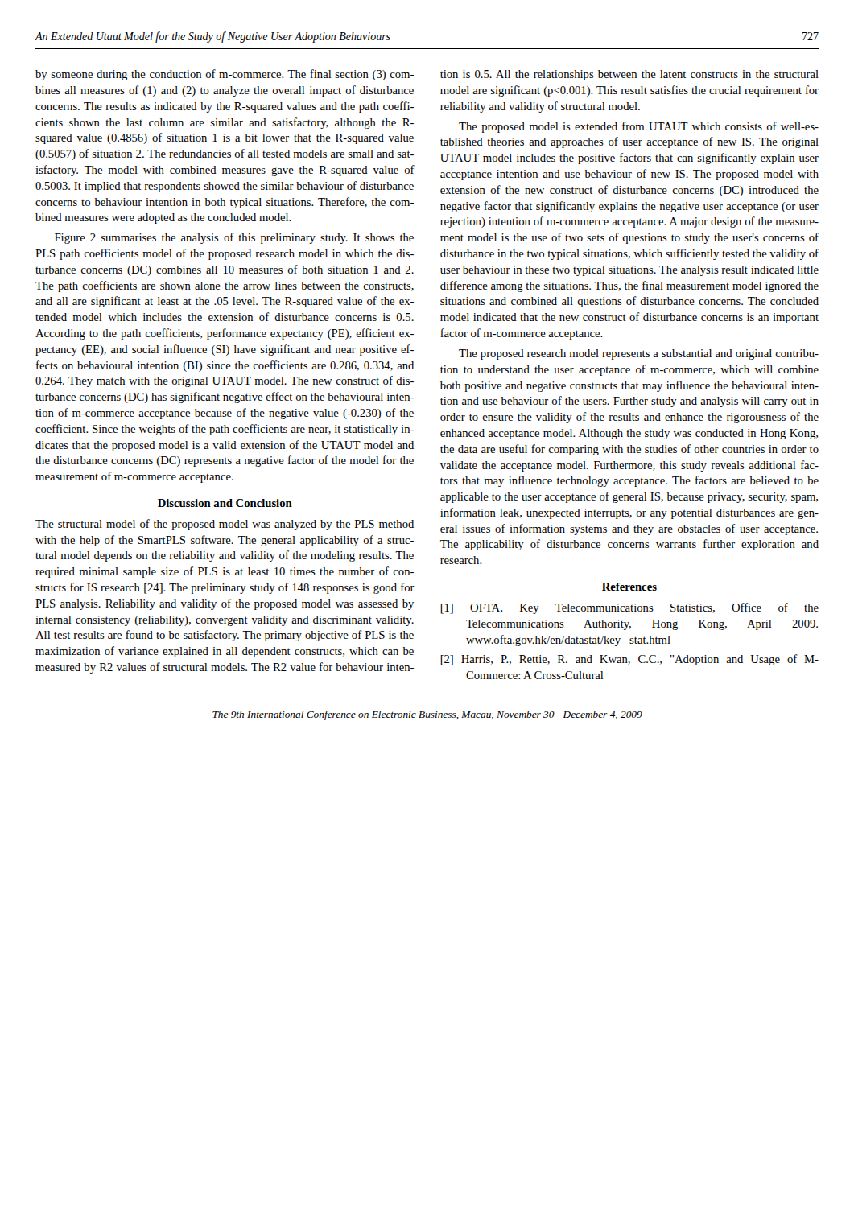An Extended Utaut Model for the Study of Negative User Adoption Behaviours 727
by someone during the conduction of m-commerce. The final section (3) combines all measures of (1) and (2) to analyze the overall impact of disturbance concerns. The results as indicated by the R-squared values and the path coefficients shown the last column are similar and satisfactory, although the R-squared value (0.4856) of situation 1 is a bit lower that the R-squared value (0.5057) of situation 2. The redundancies of all tested models are small and satisfactory. The model with combined measures gave the R-squared value of 0.5003. It implied that respondents showed the similar behaviour of disturbance concerns to behaviour intention in both typical situations. Therefore, the combined measures were adopted as the concluded model.
Figure 2 summarises the analysis of this preliminary study. It shows the PLS path coefficients model of the proposed research model in which the disturbance concerns (DC) combines all 10 measures of both situation 1 and 2. The path coefficients are shown alone the arrow lines between the constructs, and all are significant at least at the .05 level. The R-squared value of the extended model which includes the extension of disturbance concerns is 0.5. According to the path coefficients, performance expectancy (PE), efficient expectancy (EE), and social influence (SI) have significant and near positive effects on behavioural intention (BI) since the coefficients are 0.286, 0.334, and 0.264. They match with the original UTAUT model. The new construct of disturbance concerns (DC) has significant negative effect on the behavioural intention of m-commerce acceptance because of the negative value (-0.230) of the coefficient. Since the weights of the path coefficients are near, it statistically indicates that the proposed model is a valid extension of the UTAUT model and the disturbance concerns (DC) represents a negative factor of the model for the measurement of m-commerce acceptance.
Discussion and Conclusion
The structural model of the proposed model was analyzed by the PLS method with the help of the SmartPLS software. The general applicability of a structural model depends on the reliability and validity of the modeling results. The required minimal sample size of PLS is at least 10 times the number of constructs for IS research [24]. The preliminary study of 148 responses is good for PLS analysis. Reliability and validity of the proposed model was assessed by internal consistency (reliability), convergent validity and discriminant validity. All test results are found to be satisfactory. The primary objective of PLS is the maximization of variance explained in all dependent constructs, which can be measured by R2 values of structural models. The R2 value for behaviour intention is 0.5. All the relationships between the latent constructs in the structural model are significant (p<0.001). This result satisfies the crucial requirement for reliability and validity of structural model.
The proposed model is extended from UTAUT which consists of well-established theories and approaches of user acceptance of new IS. The original UTAUT model includes the positive factors that can significantly explain user acceptance intention and use behaviour of new IS. The proposed model with extension of the new construct of disturbance concerns (DC) introduced the negative factor that significantly explains the negative user acceptance (or user rejection) intention of m-commerce acceptance. A major design of the measurement model is the use of two sets of questions to study the user's concerns of disturbance in the two typical situations, which sufficiently tested the validity of user behaviour in these two typical situations. The analysis result indicated little difference among the situations. Thus, the final measurement model ignored the situations and combined all questions of disturbance concerns. The concluded model indicated that the new construct of disturbance concerns is an important factor of m-commerce acceptance.
The proposed research model represents a substantial and original contribution to understand the user acceptance of m-commerce, which will combine both positive and negative constructs that may influence the behavioural intention and use behaviour of the users. Further study and analysis will carry out in order to ensure the validity of the results and enhance the rigorousness of the enhanced acceptance model. Although the study was conducted in Hong Kong, the data are useful for comparing with the studies of other countries in order to validate the acceptance model. Furthermore, this study reveals additional factors that may influence technology acceptance. The factors are believed to be applicable to the user acceptance of general IS, because privacy, security, spam, information leak, unexpected interrupts, or any potential disturbances are general issues of information systems and they are obstacles of user acceptance. The applicability of disturbance concerns warrants further exploration and research.
References
[1] OFTA, Key Telecommunications Statistics, Office of the Telecommunications Authority, Hong Kong, April 2009. www.ofta.gov.hk/en/datastat/key_ stat.html
[2] Harris, P., Rettie, R. and Kwan, C.C., "Adoption and Usage of M-Commerce: A Cross-Cultural
The 9th International Conference on Electronic Business, Macau, November 30 - December 4, 2009